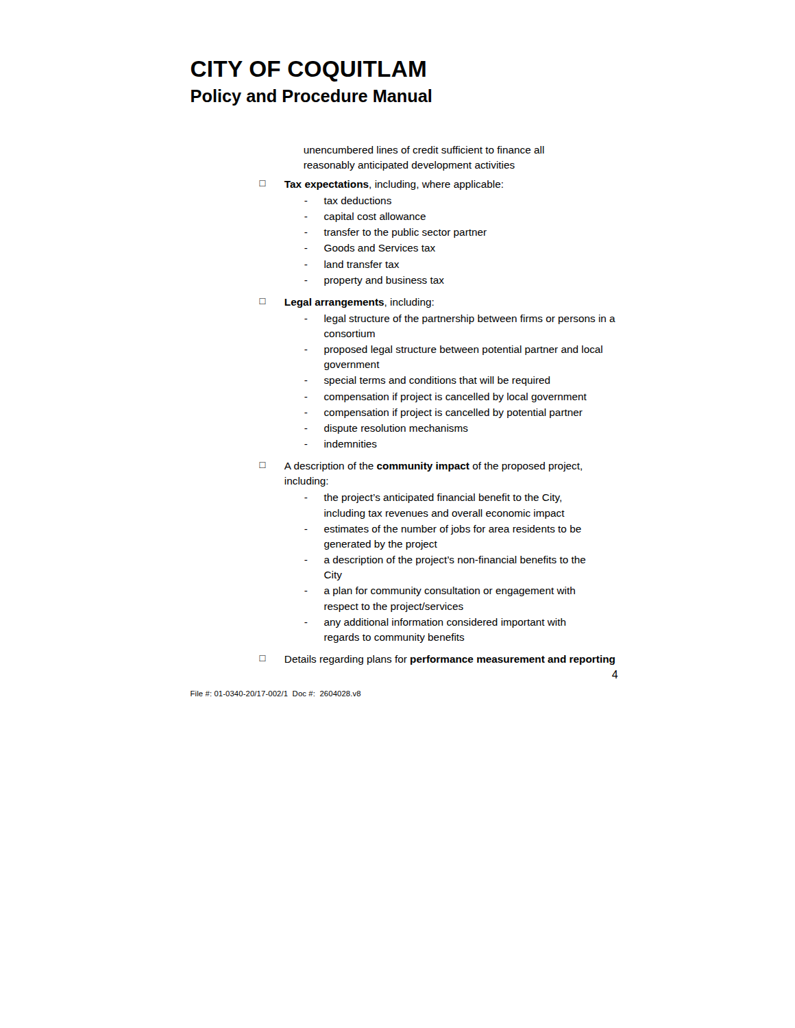CITY OF COQUITLAM
Policy and Procedure Manual
unencumbered lines of credit sufficient to finance all reasonably anticipated development activities
Tax expectations, including, where applicable:
tax deductions
capital cost allowance
transfer to the public sector partner
Goods and Services tax
land transfer tax
property and business tax
Legal arrangements, including:
legal structure of the partnership between firms or persons in a consortium
proposed legal structure between potential partner and local government
special terms and conditions that will be required
compensation if project is cancelled by local government
compensation if project is cancelled by potential partner
dispute resolution mechanisms
indemnities
A description of the community impact of the proposed project, including:
the project’s anticipated financial benefit to the City, including tax revenues and overall economic impact
estimates of the number of jobs for area residents to be generated by the project
a description of the project’s non-financial benefits to the City
a plan for community consultation or engagement with respect to the project/services
any additional information considered important with regards to community benefits
Details regarding plans for performance measurement and reporting
4
File #: 01-0340-20/17-002/1 Doc #: 2604028.v8